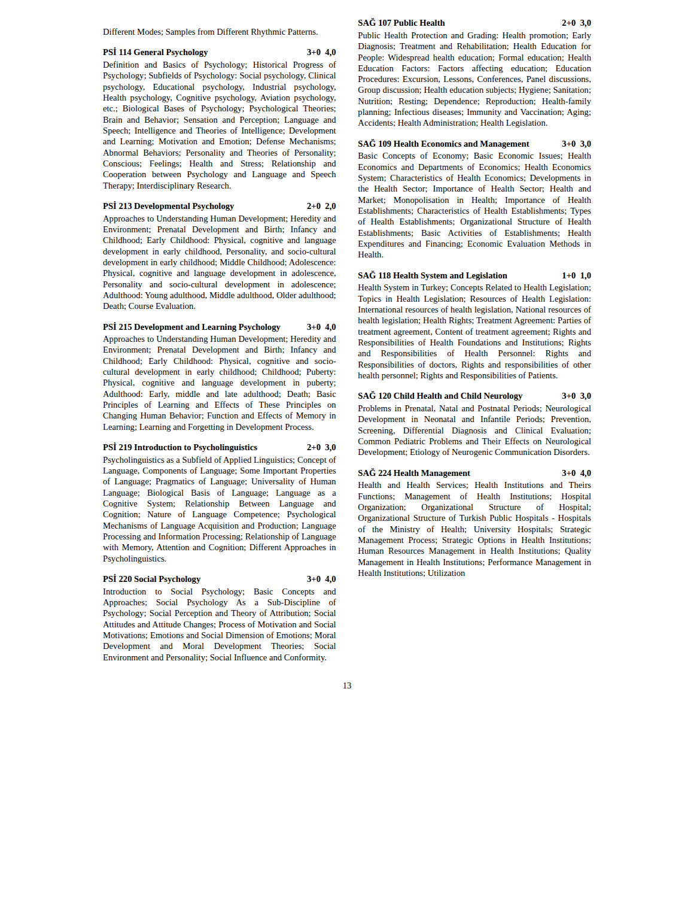Different Modes; Samples from Different Rhythmic Patterns.
PSİ 114 General Psychology 3+0 4,0
Definition and Basics of Psychology; Historical Progress of Psychology; Subfields of Psychology: Social psychology, Clinical psychology, Educational psychology, Industrial psychology, Health psychology, Cognitive psychology, Aviation psychology, etc.; Biological Bases of Psychology; Psychological Theories; Brain and Behavior; Sensation and Perception; Language and Speech; Intelligence and Theories of Intelligence; Development and Learning; Motivation and Emotion; Defense Mechanisms; Abnormal Behaviors; Personality and Theories of Personality; Conscious; Feelings; Health and Stress; Relationship and Cooperation between Psychology and Language and Speech Therapy; Interdisciplinary Research.
PSİ 213 Developmental Psychology 2+0 2,0
Approaches to Understanding Human Development; Heredity and Environment; Prenatal Development and Birth; Infancy and Childhood; Early Childhood: Physical, cognitive and language development in early childhood, Personality, and socio-cultural development in early childhood; Middle Childhood; Adolescence: Physical, cognitive and language development in adolescence, Personality and socio-cultural development in adolescence; Adulthood: Young adulthood, Middle adulthood, Older adulthood; Death; Course Evaluation.
PSİ 215 Development and Learning Psychology 3+0 4,0
Approaches to Understanding Human Development; Heredity and Environment; Prenatal Development and Birth; Infancy and Childhood; Early Childhood: Physical, cognitive and socio-cultural development in early childhood; Childhood; Puberty: Physical, cognitive and language development in puberty; Adulthood: Early, middle and late adulthood; Death; Basic Principles of Learning and Effects of These Principles on Changing Human Behavior; Function and Effects of Memory in Learning; Learning and Forgetting in Development Process.
PSİ 219 Introduction to Psycholinguistics 2+0 3,0
Psycholinguistics as a Subfield of Applied Linguistics; Concept of Language, Components of Language; Some Important Properties of Language; Pragmatics of Language; Universality of Human Language; Biological Basis of Language; Language as a Cognitive System; Relationship Between Language and Cognition; Nature of Language Competence; Psychological Mechanisms of Language Acquisition and Production; Language Processing and Information Processing; Relationship of Language with Memory, Attention and Cognition; Different Approaches in Psycholinguistics.
PSİ 220 Social Psychology 3+0 4,0
Introduction to Social Psychology; Basic Concepts and Approaches; Social Psychology As a Sub-Discipline of Psychology; Social Perception and Theory of Attribution; Social Attitudes and Attitude Changes; Process of Motivation and Social Motivations; Emotions and Social Dimension of Emotions; Moral Development and Moral Development Theories; Social Environment and Personality; Social Influence and Conformity.
SAĞ 107 Public Health 2+0 3,0
Public Health Protection and Grading: Health promotion; Early Diagnosis; Treatment and Rehabilitation; Health Education for People: Widespread health education; Formal education; Health Education Factors: Factors affecting education; Education Procedures: Excursion, Lessons, Conferences, Panel discussions, Group discussion; Health education subjects; Hygiene; Sanitation; Nutrition; Resting; Dependence; Reproduction; Health-family planning; Infectious diseases; Immunity and Vaccination; Aging; Accidents; Health Administration; Health Legislation.
SAĞ 109 Health Economics and Management 3+0 3,0
Basic Concepts of Economy; Basic Economic Issues; Health Economics and Departments of Economics; Health Economics System; Characteristics of Health Economics; Developments in the Health Sector; Importance of Health Sector; Health and Market; Monopolisation in Health; Importance of Health Establishments; Characteristics of Health Establishments; Types of Health Establishments; Organizational Structure of Health Establishments; Basic Activities of Establishments; Health Expenditures and Financing; Economic Evaluation Methods in Health.
SAĞ 118 Health System and Legislation 1+0 1,0
Health System in Turkey; Concepts Related to Health Legislation; Topics in Health Legislation; Resources of Health Legislation: International resources of health legislation, National resources of health legislation; Health Rights; Treatment Agreement: Parties of treatment agreement, Content of treatment agreement; Rights and Responsibilities of Health Foundations and Institutions; Rights and Responsibilities of Health Personnel: Rights and Responsibilities of doctors, Rights and responsibilities of other health personnel; Rights and Responsibilities of Patients.
SAĞ 120 Child Health and Child Neurology 3+0 3,0
Problems in Prenatal, Natal and Postnatal Periods; Neurological Development in Neonatal and Infantile Periods; Prevention, Screening, Differential Diagnosis and Clinical Evaluation; Common Pediatric Problems and Their Effects on Neurological Development; Etiology of Neurogenic Communication Disorders.
SAĞ 224 Health Management 3+0 4,0
Health and Health Services; Health Institutions and Theirs Functions; Management of Health Institutions; Hospital Organization; Organizational Structure of Hospital; Organizational Structure of Turkish Public Hospitals - Hospitals of the Ministry of Health; University Hospitals; Strategic Management Process; Strategic Options in Health Institutions; Human Resources Management in Health Institutions; Quality Management in Health Institutions; Performance Management in Health Institutions; Utilization
13